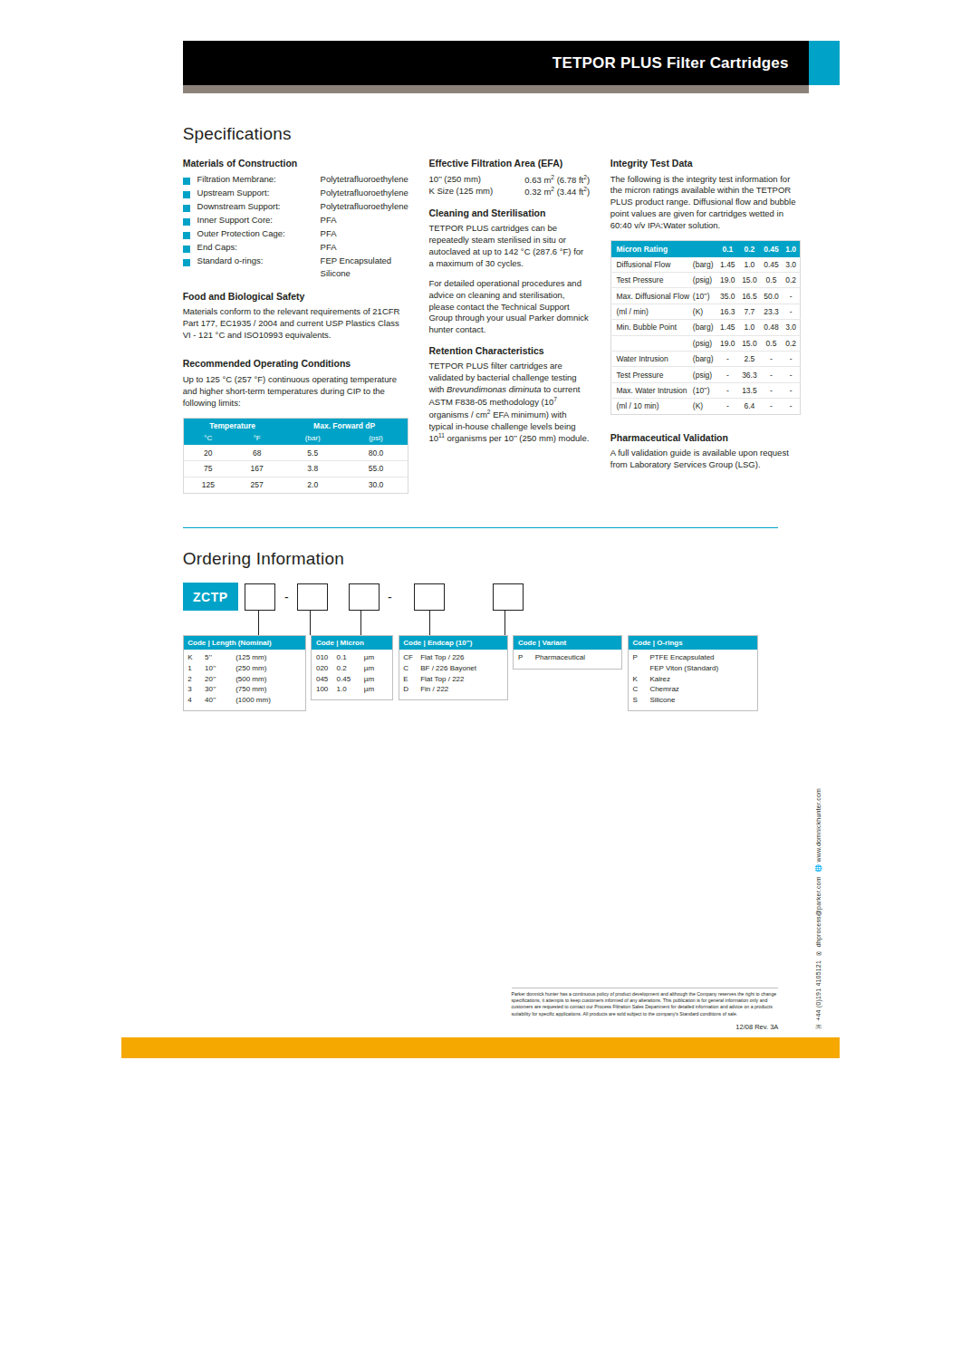TETPOR PLUS Filter Cartridges
Specifications
Materials of Construction
Filtration Membrane: Polytetrafluoroethylene
Upstream Support: Polytetrafluoroethylene
Downstream Support: Polytetrafluoroethylene
Inner Support Core: PFA
Outer Protection Cage: PFA
End Caps: PFA
Standard o-rings: FEP Encapsulated
Silicone
Food and Biological Safety
Materials conform to the relevant requirements of 21CFR Part 177, EC1935 / 2004 and current USP Plastics Class VI - 121 °C and ISO10993 equivalents.
Recommended Operating Conditions
Up to 125 °C (257 °F) continuous operating temperature and higher short-term temperatures during CIP to the following limits:
| Temperature | Max. Forward dP |
| --- | --- |
| °C | °F | (bar) | (psi) |
| 20 | 68 | 5.5 | 80.0 |
| 75 | 167 | 3.8 | 55.0 |
| 125 | 257 | 2.0 | 30.0 |
Effective Filtration Area (EFA)
10’’ (250 mm) 0.63 m2 (6.78 ft2)
K Size (125 mm) 0.32 m2 (3.44 ft2)
Cleaning and Sterilisation
TETPOR PLUS cartridges can be repeatedly steam sterilised in situ or autoclaved at up to 142 °C (287.6 °F) for a maximum of 30 cycles.
For detailed operational procedures and advice on cleaning and sterilisation, please contact the Technical Support Group through your usual Parker domnick hunter contact.
Retention Characteristics
TETPOR PLUS filter cartridges are validated by bacterial challenge testing with Brevundimonas diminuta to current ASTM F838-05 methodology (107 organisms / cm2 EFA minimum) with typical in-house challenge levels being 1011 organisms per 10’’ (250 mm) module.
Integrity Test Data
The following is the integrity test information for the micron ratings available within the TETPOR PLUS product range. Diffusional flow and bubble point values are given for cartridges wetted in 60:40 v/v IPA:Water solution.
| Micron Rating | 0.1 | 0.2 | 0.45 | 1.0 |
| --- | --- | --- | --- | --- |
| Diffusional Flow | (barg) | 1.45 | 1.0 | 0.45 | 3.0 |
| Test Pressure | (psig) | 19.0 | 15.0 | 0.5 | 0.2 |
| Max. Diffusional Flow | (10’’) | 35.0 | 16.5 | 50.0 | - |
| (ml / min) | (K) | 16.3 | 7.7 | 23.3 | - |
| Min. Bubble Point | (barg) | 1.45 | 1.0 | 0.48 | 3.0 |
| | (psig) | 19.0 | 15.0 | 0.5 | 0.2 |
| Water Intrusion | (barg) | - | 2.5 | - | - |
| Test Pressure | (psig) | - | 36.3 | - | - |
| Max. Water Intrusion | (10’’) | - | 13.5 | - | - |
| (ml / 10 min) | (K) | - | 6.4 | - | - |
Pharmaceutical Validation
A full validation guide is available upon request from Laboratory Services Group (LSG).
Ordering Information
ZCTP
-
-
Code | Length (Nominal)
K 5’’(125 mm)
110’’(250 mm)
220’’(500 mm)
330’’(750 mm)
440’’(1000 mm)
Code | Micron
0100.1 µm
0200.2 µm
0450.45 µm
1001.0 µm
Code | Endcap (10’’)
CF Flat Top / 226
CBF / 226 Bayonet
EFlat Top / 222
DFin / 222
Code | Variant
PPharmaceutical
Code | O-rings
PPTFE Encapsulated
FEP Viton (Standard)
KKalrez
CChemraz
SSilicone
Parker domnick hunter has a continuous policy of product development and although the Company reserves the right to change specifications, it attempts to keep customers informed of any alterations. This publication is for general information only and customers are requested to contact our Process Filtration Sales Department for detailed information and advice on a products suitability for specific applications. All products are sold subject to the company's Standard conditions of sale.
12/08 Rev. 3A
☏ +44 (0)191 4105121 ✉ dhprocess@parker.com 🌐 www.domnickhunter.com